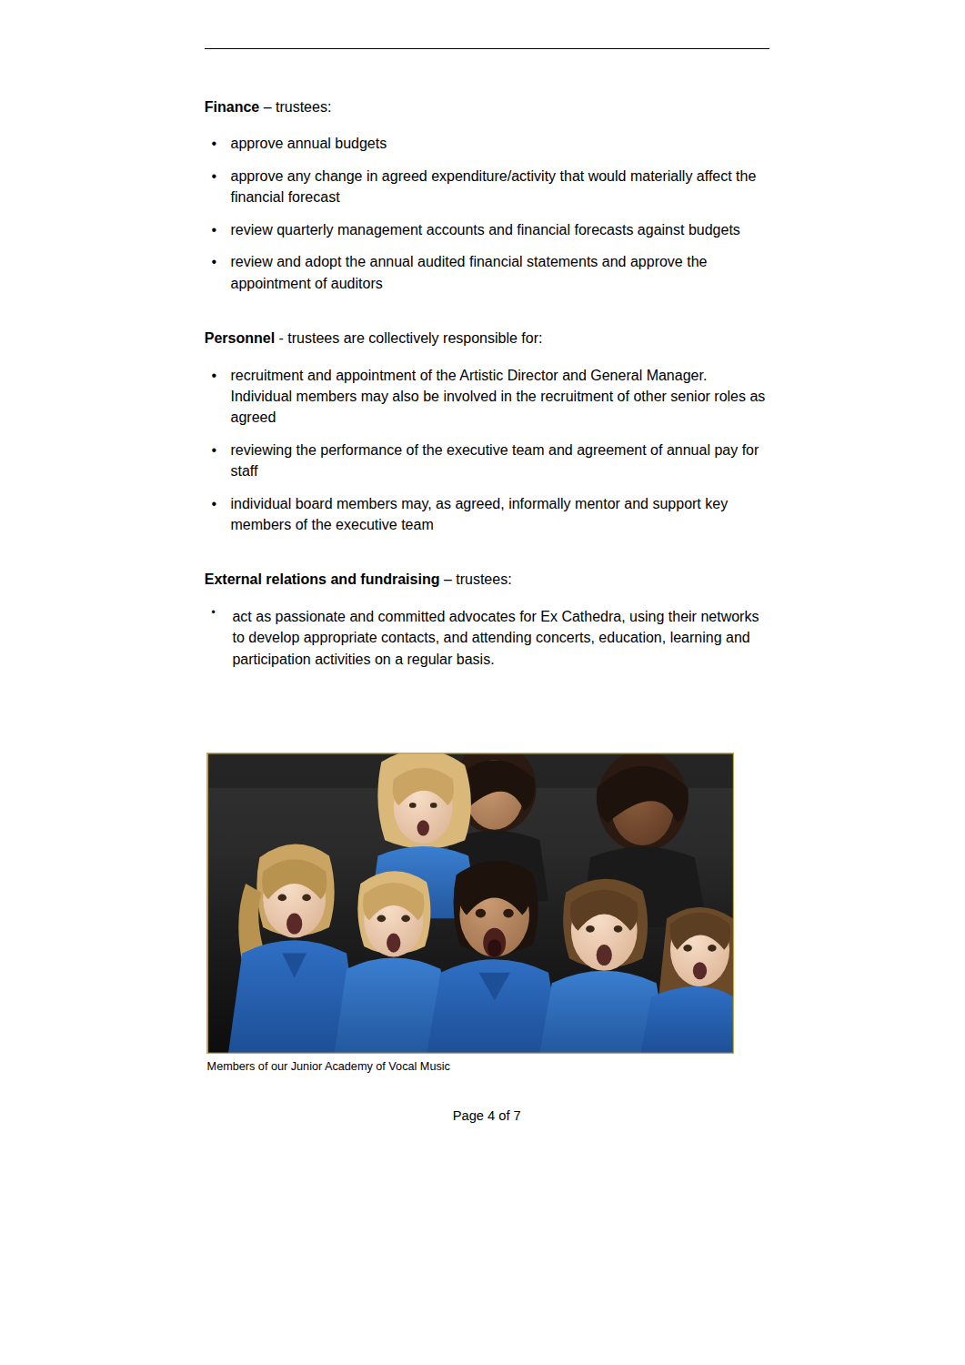Finance – trustees:
approve annual budgets
approve any change in agreed expenditure/activity that would materially affect the financial forecast
review quarterly management accounts and financial forecasts against budgets
review and adopt the annual audited financial statements and approve the appointment of auditors
Personnel - trustees are collectively responsible for:
recruitment and appointment of the Artistic Director and General Manager. Individual members may also be involved in the recruitment of other senior roles as agreed
reviewing the performance of the executive team and agreement of annual pay for staff
individual board members may, as agreed, informally mentor and support key members of the executive team
External relations and fundraising – trustees:
act as passionate and committed advocates for Ex Cathedra, using their networks to develop appropriate contacts, and attending concerts, education, learning and participation activities on a regular basis.
Members of our Junior Academy of Vocal Music
Page 4 of 7